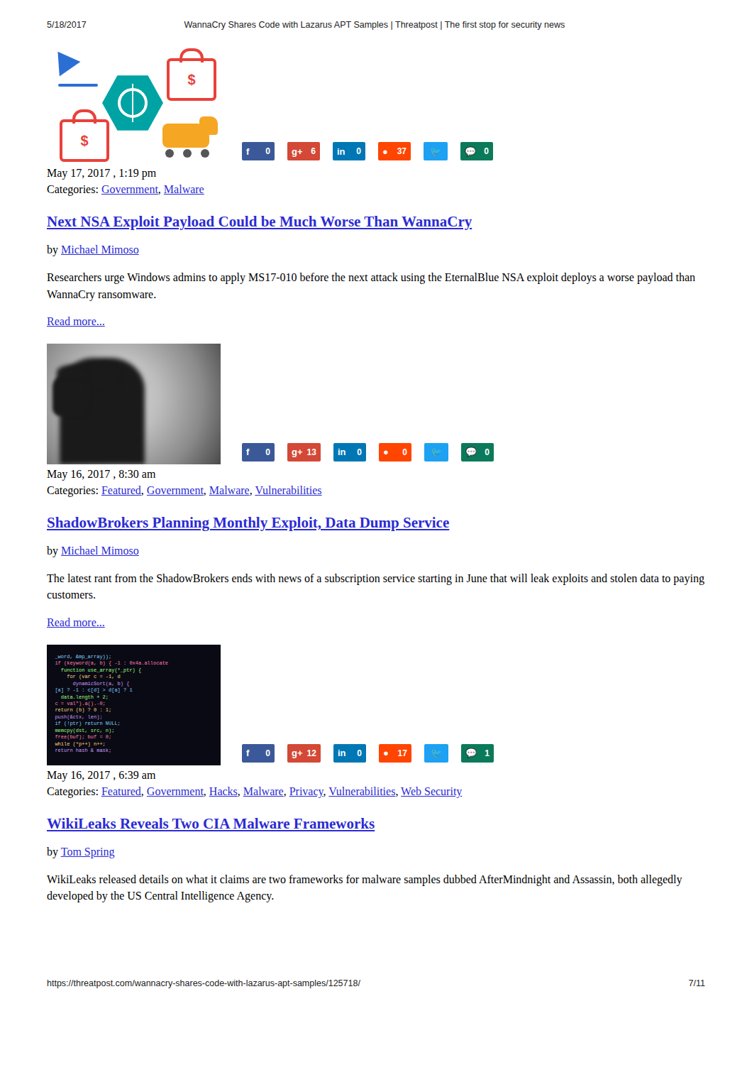5/18/2017
WannaCry Shares Code with Lazarus APT Samples | Threatpost | The first stop for security news
$
$
f 0 g+6 in 0 ●37 🐦 💬0
May 17, 2017 , 1:19 pm
Categories: Government, Malware
Next NSA Exploit Payload Could be Much Worse Than WannaCry
by Michael Mimoso
Researchers urge Windows admins to apply MS17-010 before the next attack using the EternalBlue NSA exploit deploys a worse payload than WannaCry ransomware.
Read more...
f 0 g+13 in 0 ●0 🐦 💬0
May 16, 2017 , 8:30 am
Categories: Featured, Government, Malware, Vulnerabilities
ShadowBrokers Planning Monthly Exploit, Data Dump Service
by Michael Mimoso
The latest rant from the ShadowBrokers ends with news of a subscription service starting in June that will leak exploits and stolen data to paying customers.
Read more...
_word, &mp_array)); if (keyword(a, b) { -1 : 0x4a.allocate function use_array(*_ptr) { for (var c = -1, d dynamicSort(a, b) { [a] ? -1 : c[d] > d[a] ? 1 data.length + 2; c = val").a().-0; return (b) ? 0 : 1; push(&ctx, len); if (!ptr) return NULL; memcpy(dst, src, n); free(buf); buf = 0; while (*p++) n++; return hash & mask;
f 0 g+12 in 0 ●17 🐦 💬1
May 16, 2017 , 6:39 am
Categories: Featured, Government, Hacks, Malware, Privacy, Vulnerabilities, Web Security
WikiLeaks Reveals Two CIA Malware Frameworks
by Tom Spring
WikiLeaks released details on what it claims are two frameworks for malware samples dubbed AfterMindnight and Assassin, both allegedly developed by the US Central Intelligence Agency.
https://threatpost.com/wannacry-shares-code-with-lazarus-apt-samples/125718/
7/11